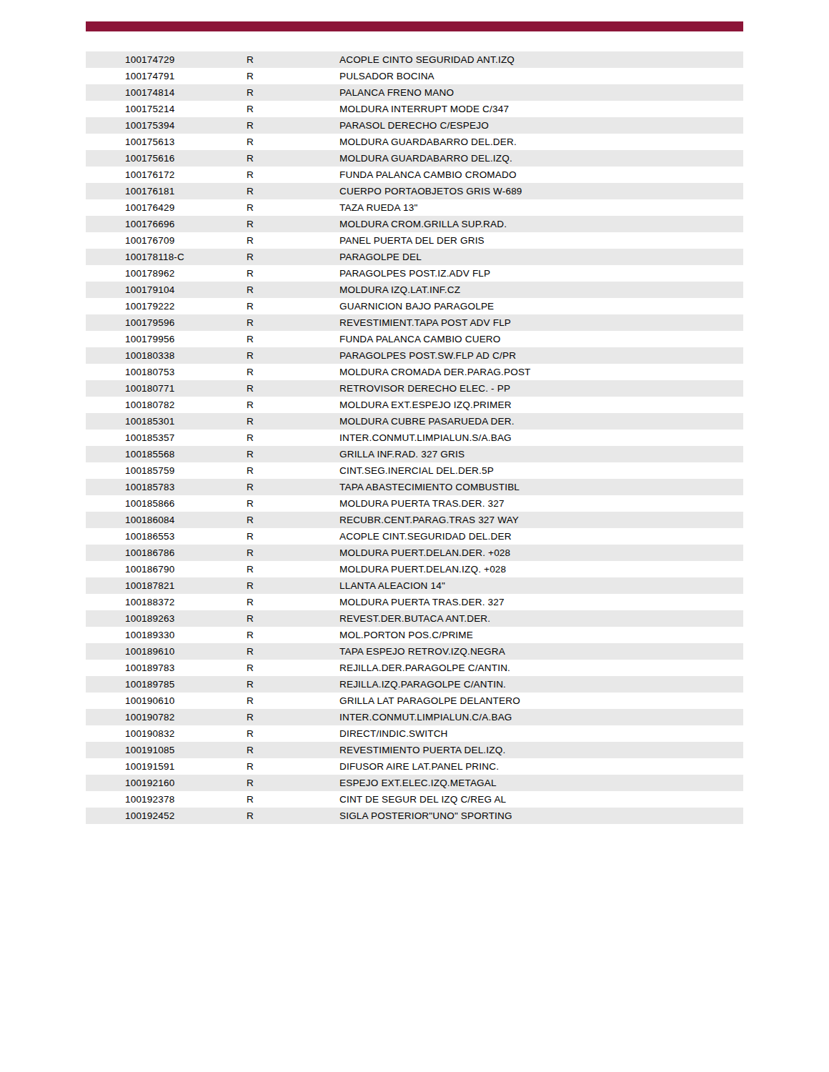| 100174729 | R | ACOPLE CINTO SEGURIDAD ANT.IZQ |
| 100174791 | R | PULSADOR BOCINA |
| 100174814 | R | PALANCA FRENO MANO |
| 100175214 | R | MOLDURA INTERRUPT MODE C/347 |
| 100175394 | R | PARASOL DERECHO C/ESPEJO |
| 100175613 | R | MOLDURA GUARDABARRO DEL.DER. |
| 100175616 | R | MOLDURA GUARDABARRO DEL.IZQ. |
| 100176172 | R | FUNDA PALANCA CAMBIO CROMADO |
| 100176181 | R | CUERPO PORTAOBJETOS GRIS W-689 |
| 100176429 | R | TAZA RUEDA 13" |
| 100176696 | R | MOLDURA CROM.GRILLA SUP.RAD. |
| 100176709 | R | PANEL PUERTA DEL DER GRIS |
| 100178118-C | R | PARAGOLPE DEL |
| 100178962 | R | PARAGOLPES POST.IZ.ADV FLP |
| 100179104 | R | MOLDURA IZQ.LAT.INF.CZ |
| 100179222 | R | GUARNICION BAJO PARAGOLPE |
| 100179596 | R | REVESTIMIENT.TAPA POST ADV FLP |
| 100179956 | R | FUNDA PALANCA CAMBIO CUERO |
| 100180338 | R | PARAGOLPES POST.SW.FLP AD C/PR |
| 100180753 | R | MOLDURA CROMADA DER.PARAG.POST |
| 100180771 | R | RETROVISOR DERECHO ELEC. - PP |
| 100180782 | R | MOLDURA EXT.ESPEJO IZQ.PRIMER |
| 100185301 | R | MOLDURA CUBRE PASARUEDA DER. |
| 100185357 | R | INTER.CONMUT.LIMPIALUN.S/A.BAG |
| 100185568 | R | GRILLA INF.RAD. 327 GRIS |
| 100185759 | R | CINT.SEG.INERCIAL DEL.DER.5P |
| 100185783 | R | TAPA ABASTECIMIENTO COMBUSTIBL |
| 100185866 | R | MOLDURA PUERTA TRAS.DER. 327 |
| 100186084 | R | RECUBR.CENT.PARAG.TRAS 327 WAY |
| 100186553 | R | ACOPLE CINT.SEGURIDAD DEL.DER |
| 100186786 | R | MOLDURA PUERT.DELAN.DER. +028 |
| 100186790 | R | MOLDURA PUERT.DELAN.IZQ. +028 |
| 100187821 | R | LLANTA ALEACION 14" |
| 100188372 | R | MOLDURA PUERTA TRAS.DER. 327 |
| 100189263 | R | REVEST.DER.BUTACA ANT.DER. |
| 100189330 | R | MOL.PORTON POS.C/PRIME |
| 100189610 | R | TAPA ESPEJO RETROV.IZQ.NEGRA |
| 100189783 | R | REJILLA.DER.PARAGOLPE C/ANTIN. |
| 100189785 | R | REJILLA.IZQ.PARAGOLPE C/ANTIN. |
| 100190610 | R | GRILLA LAT PARAGOLPE DELANTERO |
| 100190782 | R | INTER.CONMUT.LIMPIALUN.C/A.BAG |
| 100190832 | R | DIRECT/INDIC.SWITCH |
| 100191085 | R | REVESTIMIENTO PUERTA DEL.IZQ. |
| 100191591 | R | DIFUSOR AIRE LAT.PANEL PRINC. |
| 100192160 | R | ESPEJO EXT.ELEC.IZQ.METAGAL |
| 100192378 | R | CINT DE SEGUR DEL IZQ C/REG AL |
| 100192452 | R | SIGLA POSTERIOR"UNO" SPORTING |